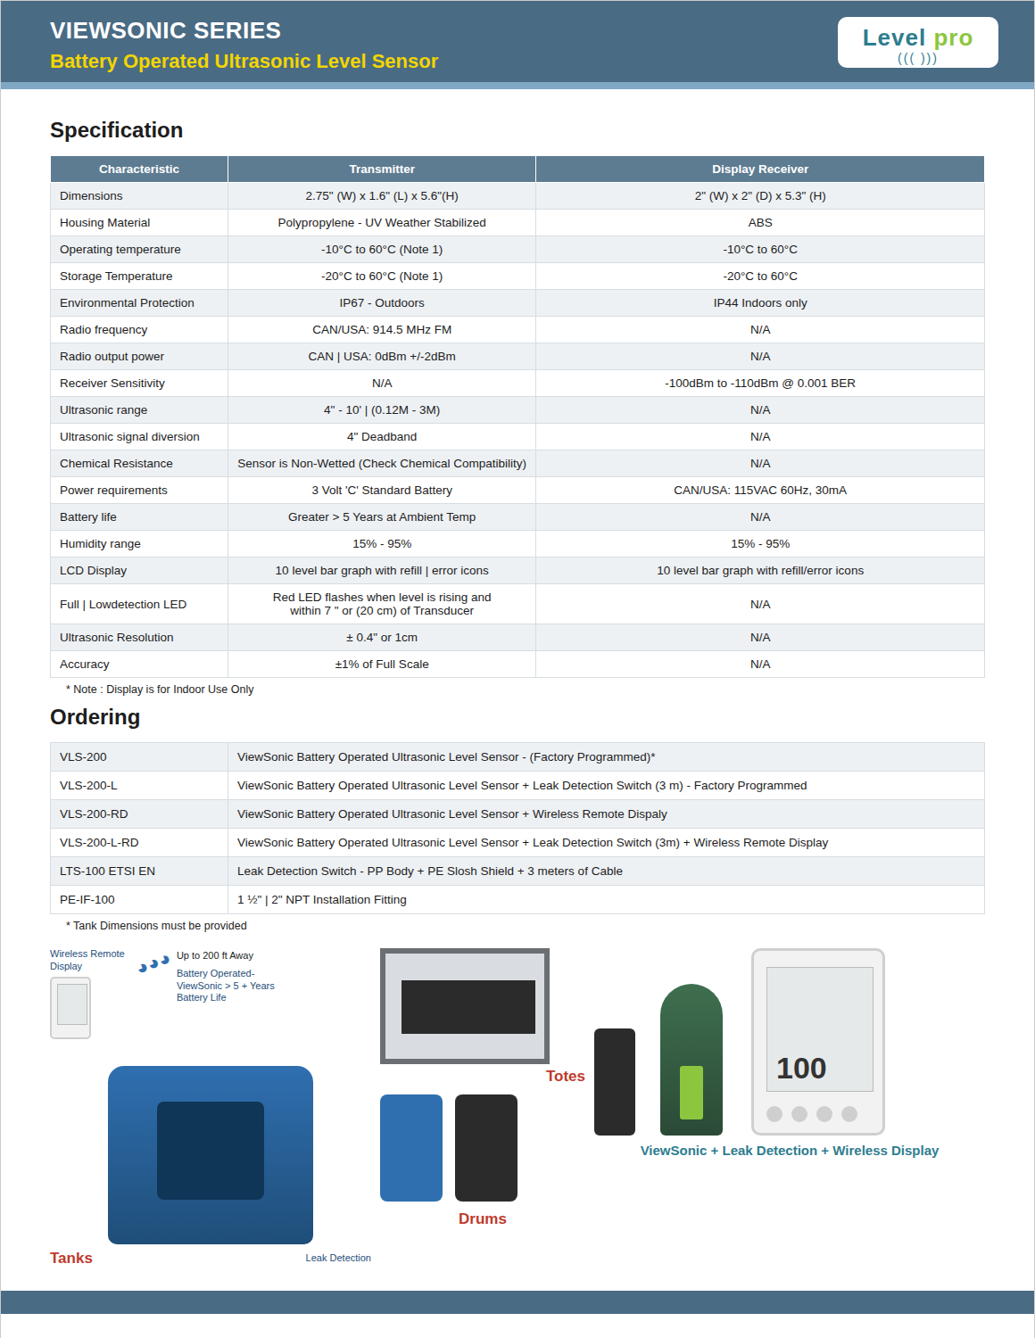VIEWSONIC SERIES
Battery Operated Ultrasonic Level Sensor
Level pro
((( )))
Specification
| Characteristic | Transmitter | Display Receiver |
| --- | --- | --- |
| Dimensions | 2.75" (W) x 1.6" (L) x 5.6"(H) | 2" (W) x 2" (D) x 5.3" (H) |
| Housing Material | Polypropylene - UV Weather Stabilized | ABS |
| Operating temperature | -10°C to 60°C (Note 1) | -10°C to 60°C |
| Storage Temperature | -20°C to 60°C (Note 1) | -20°C to 60°C |
| Environmental Protection | IP67 - Outdoors | IP44 Indoors only |
| Radio frequency | CAN/USA: 914.5 MHz FM | N/A |
| Radio output power | CAN / USA: 0dBm +/-2dBm | N/A |
| Receiver Sensitivity | N/A | -100dBm to -110dBm @ 0.001 BER |
| Ultrasonic range | 4" - 10' / (0.12M - 3M) | N/A |
| Ultrasonic signal diversion | 4" Deadband | N/A |
| Chemical Resistance | Sensor is Non-Wetted (Check Chemical Compatibility) | N/A |
| Power requirements | 3 Volt 'C' Standard Battery | CAN/USA: 115VAC 60Hz, 30mA |
| Battery life | Greater > 5 Years at Ambient Temp | N/A |
| Humidity range | 15% - 95% | 15% - 95% |
| LCD Display | 10 level bar graph with refill / error icons | 10 level bar graph with refill/error icons |
| Full / Lowdetection LED | Red LED flashes when level is rising and within 7 " or (20 cm) of Transducer | N/A |
| Ultrasonic Resolution | ± 0.4" or 1cm | N/A |
| Accuracy | ±1% of Full Scale | N/A |
* Note : Display is for Indoor Use Only
Ordering
| VLS-200 | ViewSonic Battery Operated Ultrasonic Level Sensor - (Factory Programmed)* |
| VLS-200-L | ViewSonic Battery Operated Ultrasonic Level Sensor + Leak Detection Switch (3 m) - Factory Programmed |
| VLS-200-RD | ViewSonic Battery Operated Ultrasonic Level Sensor + Wireless Remote Dispaly |
| VLS-200-L-RD | ViewSonic Battery Operated Ultrasonic Level Sensor + Leak Detection Switch (3m) + Wireless Remote Display |
| LTS-100 ETSI EN | Leak Detection Switch - PP Body + PE Slosh Shield + 3 meters of Cable |
| PE-IF-100 | 1 ½" / 2" NPT Installation Fitting |
* Tank Dimensions must be provided
Wireless Remote
Display
◕◕◕
Up to 200 ft Away
Battery Operated-
ViewSonic > 5 + Years
Battery Life
Tanks Leak Detection
Totes
Drums
100
ViewSonic + Leak Detection + Wireless Display